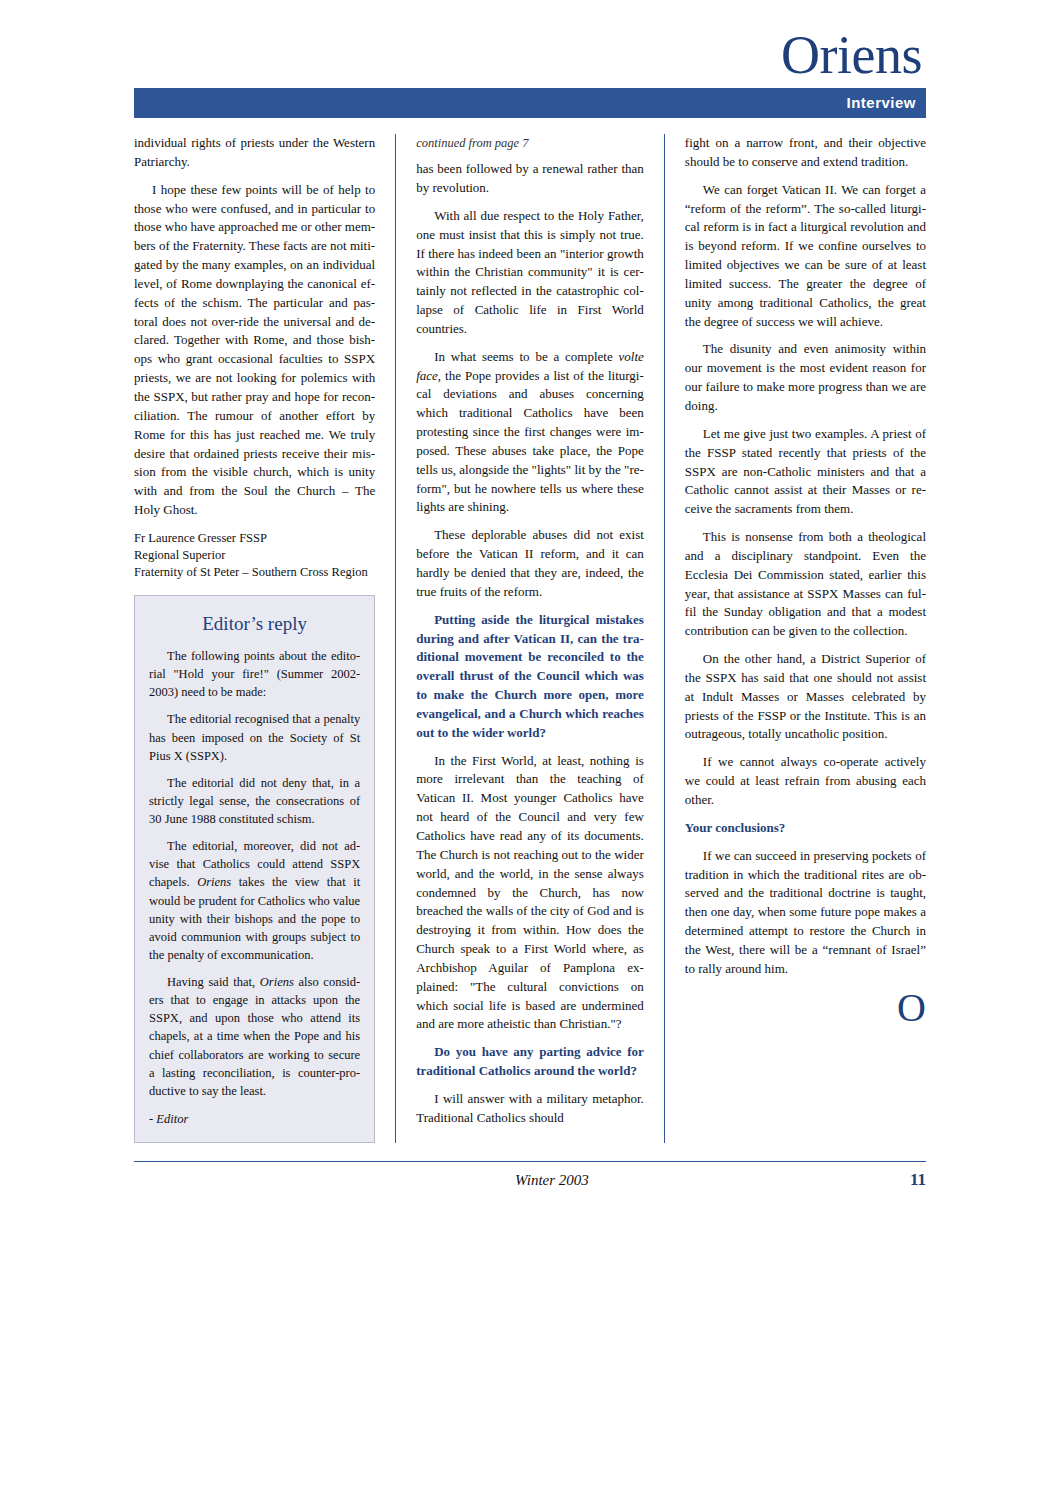Oriens
Interview
individual rights of priests under the Western Patriarchy.
I hope these few points will be of help to those who were confused, and in particular to those who have approached me or other members of the Fraternity. These facts are not mitigated by the many examples, on an individual level, of Rome downplaying the canonical effects of the schism. The particular and pastoral does not over-ride the universal and declared. Together with Rome, and those bishops who grant occasional faculties to SSPX priests, we are not looking for polemics with the SSPX, but rather pray and hope for reconciliation. The rumour of another effort by Rome for this has just reached me. We truly desire that ordained priests receive their mission from the visible church, which is unity with and from the Soul the Church – The Holy Ghost.
Fr Laurence Gresser FSSP
Regional Superior
Fraternity of St Peter – Southern Cross Region
Editor’s reply
The following points about the editorial "Hold your fire!" (Summer 2002-2003) need to be made:
The editorial recognised that a penalty has been imposed on the Society of St Pius X (SSPX).
The editorial did not deny that, in a strictly legal sense, the consecrations of 30 June 1988 constituted schism.
The editorial, moreover, did not advise that Catholics could attend SSPX chapels. Oriens takes the view that it would be prudent for Catholics who value unity with their bishops and the pope to avoid communion with groups subject to the penalty of excommunication.
Having said that, Oriens also considers that to engage in attacks upon the SSPX, and upon those who attend its chapels, at a time when the Pope and his chief collaborators are working to secure a lasting reconciliation, is counter-productive to say the least.
- Editor
continued from page 7
has been followed by a renewal rather than by revolution.
With all due respect to the Holy Father, one must insist that this is simply not true. If there has indeed been an "interior growth within the Christian community" it is certainly not reflected in the catastrophic collapse of Catholic life in First World countries.
In what seems to be a complete volte face, the Pope provides a list of the liturgical deviations and abuses concerning which traditional Catholics have been protesting since the first changes were imposed. These abuses take place, the Pope tells us, alongside the "lights" lit by the "reform", but he nowhere tells us where these lights are shining.
These deplorable abuses did not exist before the Vatican II reform, and it can hardly be denied that they are, indeed, the true fruits of the reform.
Putting aside the liturgical mistakes during and after Vatican II, can the traditional movement be reconciled to the overall thrust of the Council which was to make the Church more open, more evangelical, and a Church which reaches out to the wider world?
In the First World, at least, nothing is more irrelevant than the teaching of Vatican II. Most younger Catholics have not heard of the Council and very few Catholics have read any of its documents. The Church is not reaching out to the wider world, and the world, in the sense always condemned by the Church, has now breached the walls of the city of God and is destroying it from within. How does the Church speak to a First World where, as Archbishop Aguilar of Pamplona explained: "The cultural convictions on which social life is based are undermined and are more atheistic than Christian."?
Do you have any parting advice for traditional Catholics around the world?
I will answer with a military metaphor. Traditional Catholics should
fight on a narrow front, and their objective should be to conserve and extend tradition.
We can forget Vatican II. We can forget a “reform of the reform”. The so-called liturgical reform is in fact a liturgical revolution and is beyond reform. If we confine ourselves to limited objectives we can be sure of at least limited success. The greater the degree of unity among traditional Catholics, the great the degree of success we will achieve.
The disunity and even animosity within our movement is the most evident reason for our failure to make more progress than we are doing.
Let me give just two examples. A priest of the FSSP stated recently that priests of the SSPX are non-Catholic ministers and that a Catholic cannot assist at their Masses or receive the sacraments from them.
This is nonsense from both a theological and a disciplinary standpoint. Even the Ecclesia Dei Commission stated, earlier this year, that assistance at SSPX Masses can fulfil the Sunday obligation and that a modest contribution can be given to the collection.
On the other hand, a District Superior of the SSPX has said that one should not assist at Indult Masses or Masses celebrated by priests of the FSSP or the Institute. This is an outrageous, totally uncatholic position.
If we cannot always co-operate actively we could at least refrain from abusing each other.
Your conclusions?
If we can succeed in preserving pockets of tradition in which the traditional rites are observed and the traditional doctrine is taught, then one day, when some future pope makes a determined attempt to restore the Church in the West, there will be a “remnant of Israel” to rally around him.
O
Winter 2003
11